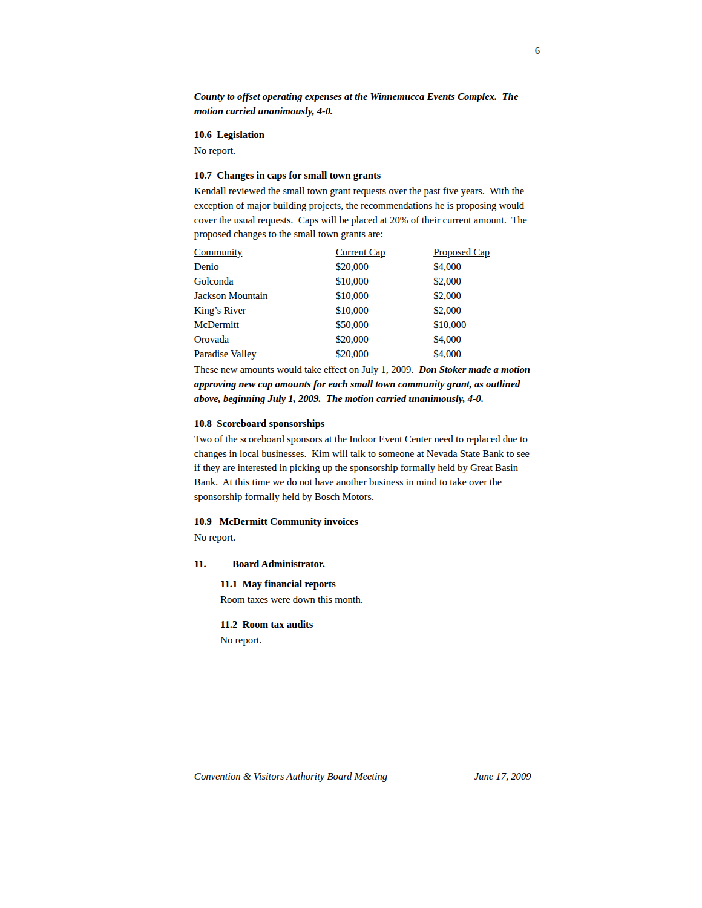6
County to offset operating expenses at the Winnemucca Events Complex. The motion carried unanimously, 4-0.
10.6 Legislation
No report.
10.7 Changes in caps for small town grants
Kendall reviewed the small town grant requests over the past five years. With the exception of major building projects, the recommendations he is proposing would cover the usual requests. Caps will be placed at 20% of their current amount. The proposed changes to the small town grants are:
| Community | Current Cap | Proposed Cap |
| --- | --- | --- |
| Denio | $20,000 | $4,000 |
| Golconda | $10,000 | $2,000 |
| Jackson Mountain | $10,000 | $2,000 |
| King’s River | $10,000 | $2,000 |
| McDermitt | $50,000 | $10,000 |
| Orovada | $20,000 | $4,000 |
| Paradise Valley | $20,000 | $4,000 |
These new amounts would take effect on July 1, 2009. Don Stoker made a motion approving new cap amounts for each small town community grant, as outlined above, beginning July 1, 2009. The motion carried unanimously, 4-0.
10.8 Scoreboard sponsorships
Two of the scoreboard sponsors at the Indoor Event Center need to replaced due to changes in local businesses. Kim will talk to someone at Nevada State Bank to see if they are interested in picking up the sponsorship formally held by Great Basin Bank. At this time we do not have another business in mind to take over the sponsorship formally held by Bosch Motors.
10.9 McDermitt Community invoices
No report.
11. Board Administrator.
11.1 May financial reports
Room taxes were down this month.
11.2 Room tax audits
No report.
Convention & Visitors Authority Board Meeting June 17, 2009